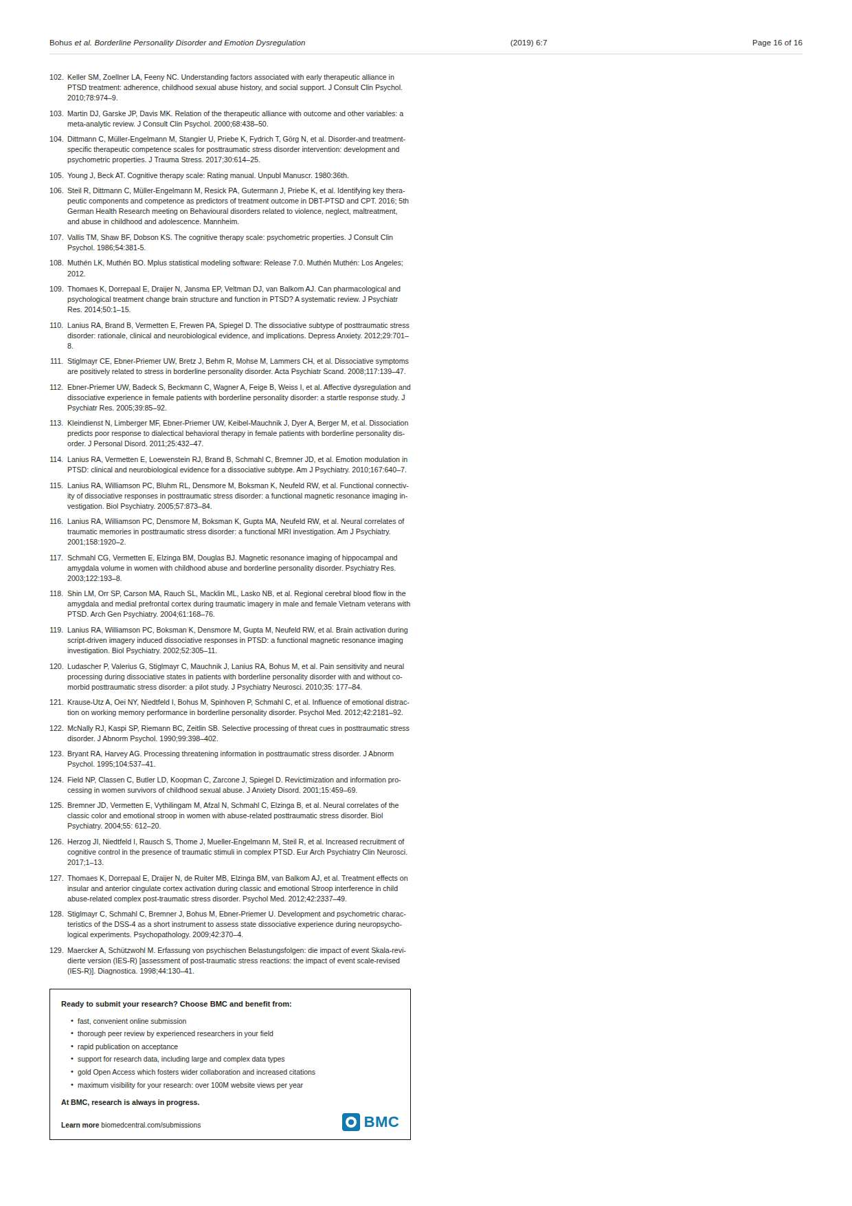Bohus et al. Borderline Personality Disorder and Emotion Dysregulation
(2019) 6:7
Page 16 of 16
102 Keller SM, Zoellner LA, Feeny NC. Understanding factors associated with early therapeutic alliance in PTSD treatment: adherence, childhood sexual abuse history, and social support. J Consult Clin Psychol. 2010;78:974–9.
103 Martin DJ, Garske JP, Davis MK. Relation of the therapeutic alliance with outcome and other variables: a meta-analytic review. J Consult Clin Psychol. 2000;68:438–50.
104 Dittmann C, Müller-Engelmann M, Stangier U, Priebe K, Fydrich T, Görg N, et al. Disorder-and treatment-specific therapeutic competence scales for posttraumatic stress disorder intervention: development and psychometric properties. J Trauma Stress. 2017;30:614–25.
105 Young J, Beck AT. Cognitive therapy scale: Rating manual. Unpubl Manuscr. 1980:36th.
106 Steil R, Dittmann C, Müller-Engelmann M, Resick PA, Gutermann J, Priebe K, et al. Identifying key therapeutic components and competence as predictors of treatment outcome in DBT-PTSD and CPT. 2016; 5th German Health Research meeting on Behavioural disorders related to violence, neglect, maltreatment, and abuse in childhood and adolescence. Mannheim.
107 Vallis TM, Shaw BF, Dobson KS. The cognitive therapy scale: psychometric properties. J Consult Clin Psychol. 1986;54:381-5.
108 Muthén LK, Muthén BO. Mplus statistical modeling software: Release 7.0. Muthén Muthén: Los Angeles; 2012.
109 Thomaes K, Dorrepaal E, Draijer N, Jansma EP, Veltman DJ, van Balkom AJ. Can pharmacological and psychological treatment change brain structure and function in PTSD? A systematic review. J Psychiatr Res. 2014;50:1–15.
110 Lanius RA, Brand B, Vermetten E, Frewen PA, Spiegel D. The dissociative subtype of posttraumatic stress disorder: rationale, clinical and neurobiological evidence, and implications. Depress Anxiety. 2012;29:701–8.
111 Stiglmayr CE, Ebner-Priemer UW, Bretz J, Behm R, Mohse M, Lammers CH, et al. Dissociative symptoms are positively related to stress in borderline personality disorder. Acta Psychiatr Scand. 2008;117:139–47.
112 Ebner-Priemer UW, Badeck S, Beckmann C, Wagner A, Feige B, Weiss I, et al. Affective dysregulation and dissociative experience in female patients with borderline personality disorder: a startle response study. J Psychiatr Res. 2005;39:85–92.
113 Kleindienst N, Limberger MF, Ebner-Priemer UW, Keibel-Mauchnik J, Dyer A, Berger M, et al. Dissociation predicts poor response to dialectical behavioral therapy in female patients with borderline personality disorder. J Personal Disord. 2011;25:432–47.
114 Lanius RA, Vermetten E, Loewenstein RJ, Brand B, Schmahl C, Bremner JD, et al. Emotion modulation in PTSD: clinical and neurobiological evidence for a dissociative subtype. Am J Psychiatry. 2010;167:640–7.
115 Lanius RA, Williamson PC, Bluhm RL, Densmore M, Boksman K, Neufeld RW, et al. Functional connectivity of dissociative responses in posttraumatic stress disorder: a functional magnetic resonance imaging investigation. Biol Psychiatry. 2005;57:873–84.
116 Lanius RA, Williamson PC, Densmore M, Boksman K, Gupta MA, Neufeld RW, et al. Neural correlates of traumatic memories in posttraumatic stress disorder: a functional MRI investigation. Am J Psychiatry. 2001;158:1920–2.
117 Schmahl CG, Vermetten E, Elzinga BM, Douglas BJ. Magnetic resonance imaging of hippocampal and amygdala volume in women with childhood abuse and borderline personality disorder. Psychiatry Res. 2003;122:193–8.
118 Shin LM, Orr SP, Carson MA, Rauch SL, Macklin ML, Lasko NB, et al. Regional cerebral blood flow in the amygdala and medial prefrontal cortex during traumatic imagery in male and female Vietnam veterans with PTSD. Arch Gen Psychiatry. 2004;61:168–76.
119 Lanius RA, Williamson PC, Boksman K, Densmore M, Gupta M, Neufeld RW, et al. Brain activation during script-driven imagery induced dissociative responses in PTSD: a functional magnetic resonance imaging investigation. Biol Psychiatry. 2002;52:305–11.
120 Ludascher P, Valerius G, Stiglmayr C, Mauchnik J, Lanius RA, Bohus M, et al. Pain sensitivity and neural processing during dissociative states in patients with borderline personality disorder with and without comorbid posttraumatic stress disorder: a pilot study. J Psychiatry Neurosci. 2010;35: 177–84.
121 Krause-Utz A, Oei NY, Niedtfeld I, Bohus M, Spinhoven P, Schmahl C, et al. Influence of emotional distraction on working memory performance in borderline personality disorder. Psychol Med. 2012;42:2181–92.
122 McNally RJ, Kaspi SP, Riemann BC, Zeitlin SB. Selective processing of threat cues in posttraumatic stress disorder. J Abnorm Psychol. 1990;99:398–402.
123 Bryant RA, Harvey AG. Processing threatening information in posttraumatic stress disorder. J Abnorm Psychol. 1995;104:537–41.
124 Field NP, Classen C, Butler LD, Koopman C, Zarcone J, Spiegel D. Revictimization and information processing in women survivors of childhood sexual abuse. J Anxiety Disord. 2001;15:459–69.
125 Bremner JD, Vermetten E, Vythilingam M, Afzal N, Schmahl C, Elzinga B, et al. Neural correlates of the classic color and emotional stroop in women with abuse-related posttraumatic stress disorder. Biol Psychiatry. 2004;55: 612–20.
126 Herzog JI, Niedtfeld I, Rausch S, Thome J, Mueller-Engelmann M, Steil R, et al. Increased recruitment of cognitive control in the presence of traumatic stimuli in complex PTSD. Eur Arch Psychiatry Clin Neurosci. 2017;1–13.
127 Thomaes K, Dorrepaal E, Draijer N, de Ruiter MB, Elzinga BM, van Balkom AJ, et al. Treatment effects on insular and anterior cingulate cortex activation during classic and emotional Stroop interference in child abuse-related complex post-traumatic stress disorder. Psychol Med. 2012;42:2337–49.
128 Stiglmayr C, Schmahl C, Bremner J, Bohus M, Ebner-Priemer U. Development and psychometric characteristics of the DSS-4 as a short instrument to assess state dissociative experience during neuropsychological experiments. Psychopathology. 2009;42:370–4.
129 Maercker A, Schützwohl M. Erfassung von psychischen Belastungsfolgen: die impact of event Skala-revidierte version (IES-R) [assessment of post-traumatic stress reactions: the impact of event scale-revised (IES-R)]. Diagnostica. 1998;44:130–41.
Ready to submit your research? Choose BMC and benefit from:
fast, convenient online submission
thorough peer review by experienced researchers in your field
rapid publication on acceptance
support for research data, including large and complex data types
gold Open Access which fosters wider collaboration and increased citations
maximum visibility for your research: over 100M website views per year
At BMC, research is always in progress.
Learn more biomedcentral.com/submissions
BMC